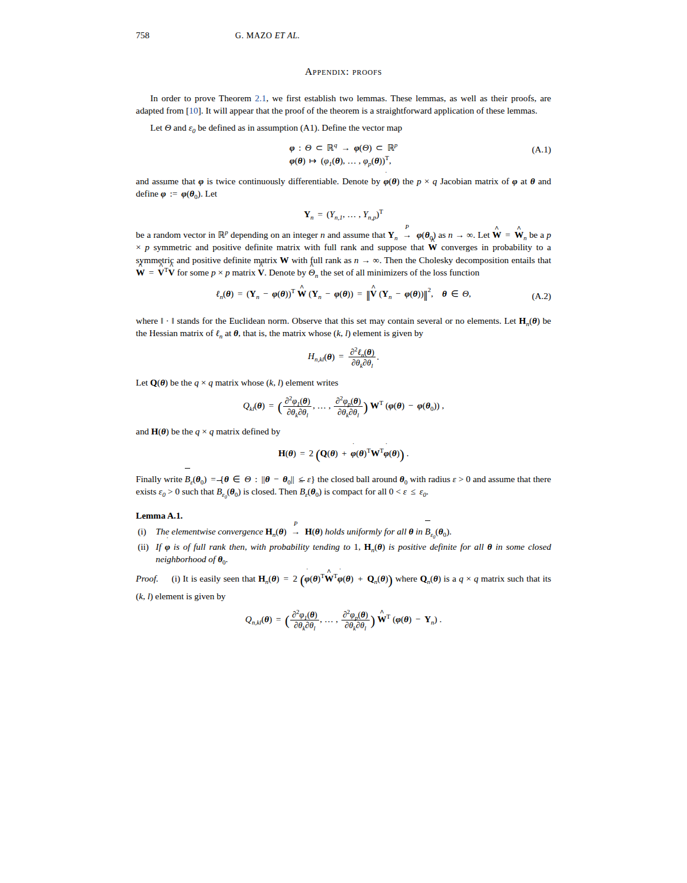758 G. MAZO ET AL.
Appendix: proofs
In order to prove Theorem 2.1, we first establish two lemmas. These lemmas, as well as their proofs, are adapted from [10]. It will appear that the proof of the theorem is a straightforward application of these lemmas.
Let Θ and ε0 be defined as in assumption (A1). Define the vector map
(A.1) φ : Θ ⊂ ℝq → φ(Θ) ⊂ ℝp φ(θ) ↦ (φ1(θ), … , φp(θ))T,
and assume that φ is twice continuously differentiable. Denote by ˙φ(θ) the p × q Jacobian matrix of φ at θ and define ˙φ := ˙φ(θ0). Let
Yn = (Yn,1, … , Yn,p)T
be a random vector in ℝp depending on an integer n and assume that Yn P→ φ(θ0) as n → ∞. Let ^W = ^Wn be a p × p symmetric and positive definite matrix with full rank and suppose that ^W converges in probability to a symmetric and positive definite matrix W with full rank as n → ∞. Then the Cholesky decomposition entails that ^W = ^VT^V for some p × p matrix ^V. Denote by ^Θn the set of all minimizers of the loss function
(A.2) ℓn(θ) = (Yn − φ(θ))T ^W (Yn − φ(θ)) = ‖^V (Yn − φ(θ))‖2, θ ∈ Θ,
where ‖ · ‖ stands for the Euclidean norm. Observe that this set may contain several or no elements. Let Hn(θ) be the Hessian matrix of ℓn at θ, that is, the matrix whose (k, l) element is given by
Hn,kl(θ) = ∂2ℓn(θ)∂θk∂θl.
Let Q(θ) be the q × q matrix whose (k, l) element writes
Qkl(θ) = (∂2φ1(θ)∂θk∂θl, … , ∂2φp(θ)∂θk∂θl) WT (φ(θ) − φ(θ0)) ,
and H(θ) be the q × q matrix defined by
H(θ) = 2 (Q(θ) + ˙φ(θ)TWT˙φ(θ)) .
Finally write Bε(θ0) = {θ ∈ Θ : ||θ − θ0|| ≤ ε} the closed ball around θ0 with radius ε > 0 and assume that there exists ε0 > 0 such that Bε0(θ0) is closed. Then Bε(θ0) is compact for all 0 < ε ≤ ε0.
Lemma A.1.
The elementwise convergence Hn(θ) P→ H(θ) holds uniformly for all θ in Bε0(θ0).
If ˙φ is of full rank then, with probability tending to 1, Hn(θ) is positive definite for all θ in some closed neighborhood of θ0.
Proof. (i) It is easily seen that Hn(θ) = 2 (˙φ(θ)T^WT˙φ(θ) + Qn(θ)) where Qn(θ) is a q × q matrix such that its (k, l) element is given by
Qn,kl(θ) = (∂2φ1(θ)∂θk∂θl, … , ∂2φp(θ)∂θk∂θl) ^WT (φ(θ) − Yn) .